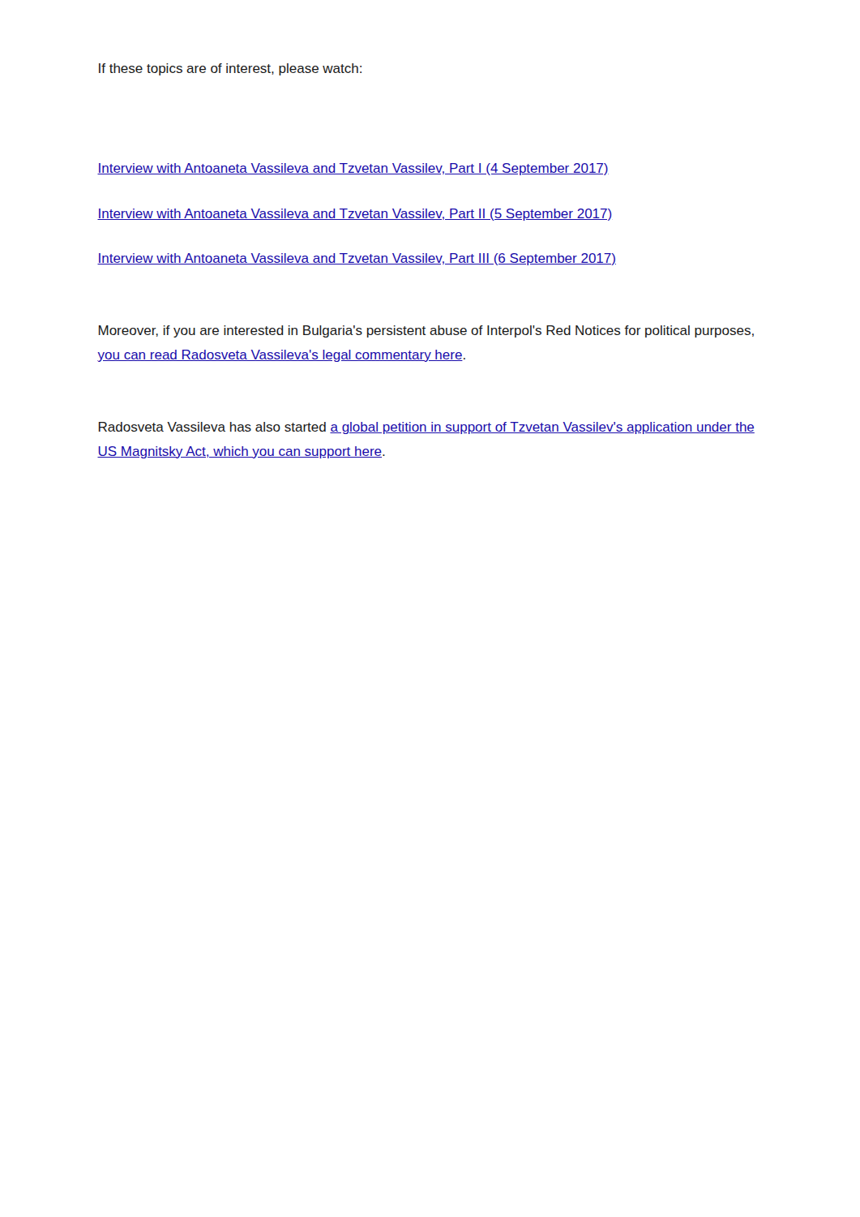If these topics are of interest, please watch:
Interview with Antoaneta Vassileva and Tzvetan Vassilev, Part I (4 September 2017)
Interview with Antoaneta Vassileva and Tzvetan Vassilev, Part II (5 September 2017)
Interview with Antoaneta Vassileva and Tzvetan Vassilev, Part III (6 September 2017)
Moreover, if you are interested in Bulgaria's persistent abuse of Interpol's Red Notices for political purposes, you can read Radosveta Vassileva's legal commentary here.
Radosveta Vassileva has also started a global petition in support of Tzvetan Vassilev's application under the US Magnitsky Act, which you can support here.